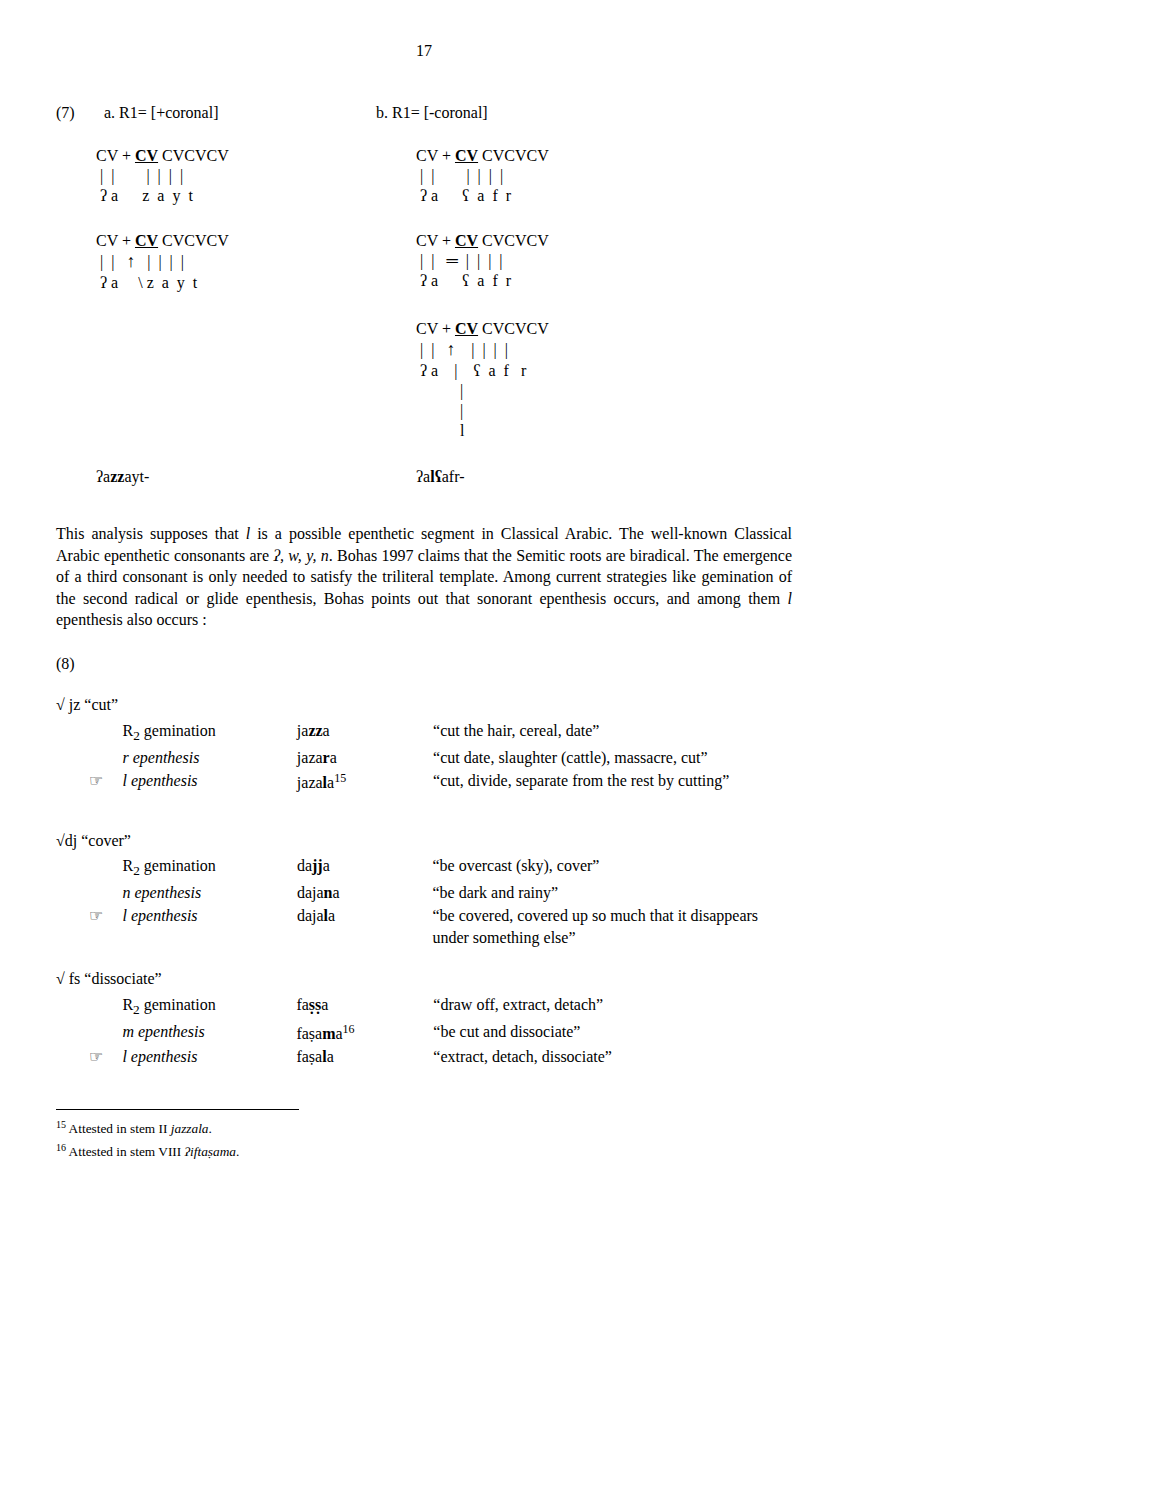17
(7) a. R1= [+coronal]
b. R1= [-coronal]
CV + CV CVCVCV | | | | | | ʔ a z a y t
CV + CV CVCVCV | | | | | | ʔ a ʕ a f r
CV + CV CVCVCV | | ↑ | | | | ʔ a \ z a y t
CV + CV CVCVCV | | ═ | | | | ʔ a ʕ a f r
CV + CV CVCVCV | | ↑ | | | | ʔ a | ʕ a f r | | l
ʔazzayt-
ʔalʕafr-
This analysis supposes that l is a possible epenthetic segment in Classical Arabic. The well-known Classical Arabic epenthetic consonants are ʔ, w, y, n. Bohas 1997 claims that the Semitic roots are biradical. The emergence of a third consonant is only needed to satisfy the triliteral template. Among current strategies like gemination of the second radical or glide epenthesis, Bohas points out that sonorant epenthesis occurs, and among them l epenthesis also occurs :
(8)
√ jz “cut”
| | R 2 gemination | ja zz a | “cut the hair, cereal, date” |
| | r epenthesis | jaza r a | “cut date, slaughter (cattle), massacre, cut” |
| ☞ | l epenthesis | jaza l a 15 | “cut, divide, separate from the rest by cutting” |
√dj “cover”
| | R 2 gemination | da jj a | “be overcast (sky), cover” |
| | n epenthesis | daja n a | “be dark and rainy” |
| ☞ | l epenthesis | daja l a | “be covered, covered up so much that it disappears under something else” |
√ fs “dissociate”
| | R 2 gemination | fa ṣṣ a | “draw off, extract, detach” |
| | m epenthesis | faṣa m a 16 | “be cut and dissociate” |
| ☞ | l epenthesis | faṣa l a | “extract, detach, dissociate” |
15 Attested in stem II jazzala.
16 Attested in stem VIII ʔiftaṣama.